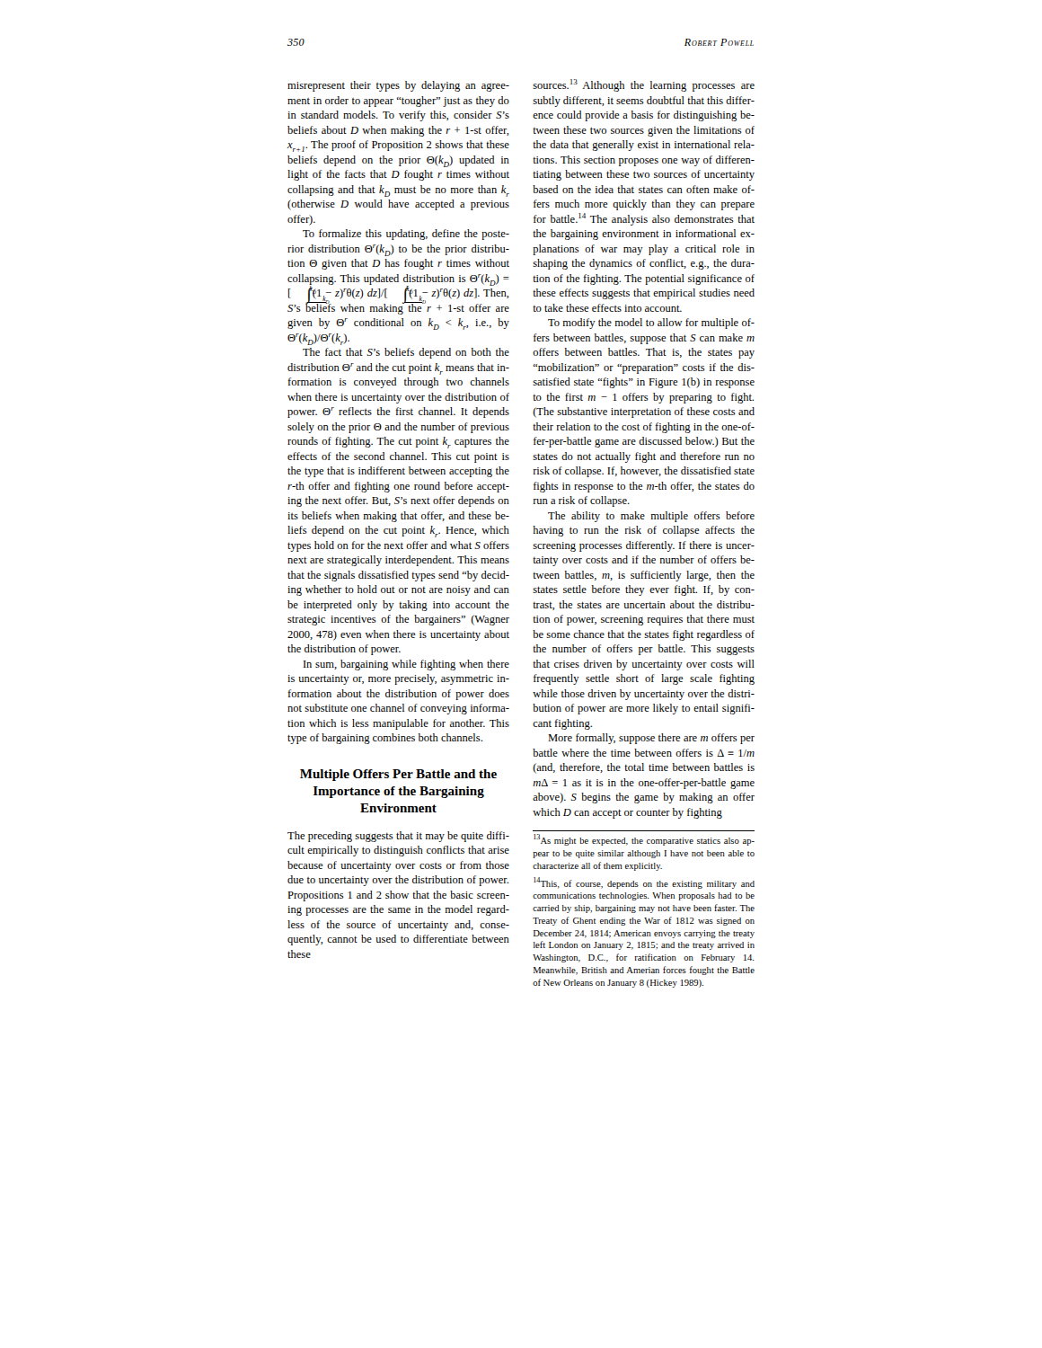350 Robert Powell
misrepresent their types by delaying an agreement in order to appear “tougher” just as they do in standard models. To verify this, consider S’s beliefs about D when making the r + 1-st offer, xr+1. The proof of Proposition 2 shows that these beliefs depend on the prior Θ(kD) updated in light of the facts that D fought r times without collapsing and that kD must be no more than kr (otherwise D would have accepted a previous offer).
To formalize this updating, define the posterior distribution Θr(kD) to be the prior distribution Θ given that D has fought r times without collapsing. This updated distribution is Θr(kD) = [∫kD kD(1 − z)rθ(z) dz]/[∫k̄D kD(1 − z)rθ(z) dz]. Then, S’s beliefs when making the r + 1-st offer are given by Θr conditional on kD < kr, i.e., by Θr(kD)/Θr(kr).
The fact that S’s beliefs depend on both the distribution Θr and the cut point kr means that information is conveyed through two channels when there is uncertainty over the distribution of power. Θr reflects the first channel. It depends solely on the prior Θ and the number of previous rounds of fighting. The cut point kr captures the effects of the second channel. This cut point is the type that is indifferent between accepting the r-th offer and fighting one round before accepting the next offer. But, S’s next offer depends on its beliefs when making that offer, and these beliefs depend on the cut point kr. Hence, which types hold on for the next offer and what S offers next are strategically interdependent. This means that the signals dissatisfied types send “by deciding whether to hold out or not are noisy and can be interpreted only by taking into account the strategic incentives of the bargainers” (Wagner 2000, 478) even when there is uncertainty about the distribution of power.
In sum, bargaining while fighting when there is uncertainty or, more precisely, asymmetric information about the distribution of power does not substitute one channel of conveying information which is less manipulable for another. This type of bargaining combines both channels.
Multiple Offers Per Battle and the Importance of the Bargaining Environment
The preceding suggests that it may be quite difficult empirically to distinguish conflicts that arise because of uncertainty over costs or from those due to uncertainty over the distribution of power. Propositions 1 and 2 show that the basic screening processes are the same in the model regardless of the source of uncertainty and, consequently, cannot be used to differentiate between these
sources.13 Although the learning processes are subtly different, it seems doubtful that this difference could provide a basis for distinguishing between these two sources given the limitations of the data that generally exist in international relations. This section proposes one way of differentiating between these two sources of uncertainty based on the idea that states can often make offers much more quickly than they can prepare for battle.14 The analysis also demonstrates that the bargaining environment in informational explanations of war may play a critical role in shaping the dynamics of conflict, e.g., the duration of the fighting. The potential significance of these effects suggests that empirical studies need to take these effects into account.
To modify the model to allow for multiple offers between battles, suppose that S can make m offers between battles. That is, the states pay “mobilization” or “preparation” costs if the dissatisfied state “fights” in Figure 1(b) in response to the first m − 1 offers by preparing to fight. (The substantive interpretation of these costs and their relation to the cost of fighting in the one-offer-per-battle game are discussed below.) But the states do not actually fight and therefore run no risk of collapse. If, however, the dissatisfied state fights in response to the m-th offer, the states do run a risk of collapse.
The ability to make multiple offers before having to run the risk of collapse affects the screening processes differently. If there is uncertainty over costs and if the number of offers between battles, m, is sufficiently large, then the states settle before they ever fight. If, by contrast, the states are uncertain about the distribution of power, screening requires that there must be some chance that the states fight regardless of the number of offers per battle. This suggests that crises driven by uncertainty over costs will frequently settle short of large scale fighting while those driven by uncertainty over the distribution of power are more likely to entail significant fighting.
More formally, suppose there are m offers per battle where the time between offers is Δ ≡ 1/m (and, therefore, the total time between battles is mΔ = 1 as it is in the one-offer-per-battle game above). S begins the game by making an offer which D can accept or counter by fighting
13As might be expected, the comparative statics also appear to be quite similar although I have not been able to characterize all of them explicitly.
14This, of course, depends on the existing military and communications technologies. When proposals had to be carried by ship, bargaining may not have been faster. The Treaty of Ghent ending the War of 1812 was signed on December 24, 1814; American envoys carrying the treaty left London on January 2, 1815; and the treaty arrived in Washington, D.C., for ratification on February 14. Meanwhile, British and Amerian forces fought the Battle of New Orleans on January 8 (Hickey 1989).